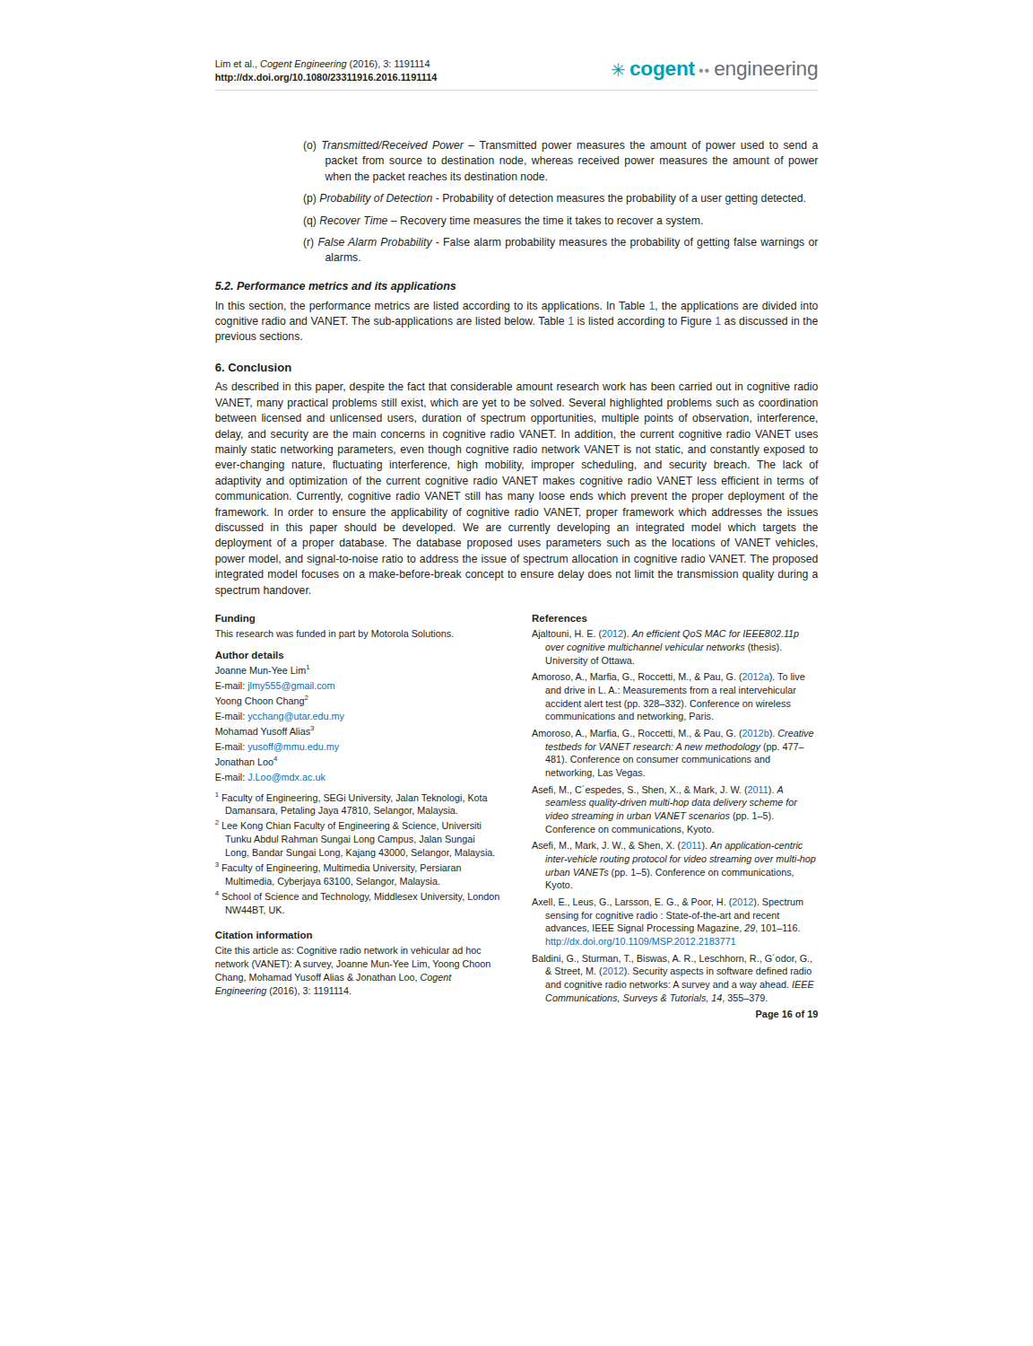Lim et al., Cogent Engineering (2016), 3: 1191114
http://dx.doi.org/10.1080/23311916.2016.1191114
✳cogent••engineering
(o) Transmitted/Received Power – Transmitted power measures the amount of power used to send a packet from source to destination node, whereas received power measures the amount of power when the packet reaches its destination node.
(p) Probability of Detection - Probability of detection measures the probability of a user getting detected.
(q) Recover Time – Recovery time measures the time it takes to recover a system.
(r) False Alarm Probability - False alarm probability measures the probability of getting false warnings or alarms.
5.2. Performance metrics and its applications
In this section, the performance metrics are listed according to its applications. In Table 1, the applications are divided into cognitive radio and VANET. The sub-applications are listed below. Table 1 is listed according to Figure 1 as discussed in the previous sections.
6. Conclusion
As described in this paper, despite the fact that considerable amount research work has been carried out in cognitive radio VANET, many practical problems still exist, which are yet to be solved. Several highlighted problems such as coordination between licensed and unlicensed users, duration of spectrum opportunities, multiple points of observation, interference, delay, and security are the main concerns in cognitive radio VANET. In addition, the current cognitive radio VANET uses mainly static networking parameters, even though cognitive radio network VANET is not static, and constantly exposed to ever-changing nature, fluctuating interference, high mobility, improper scheduling, and security breach. The lack of adaptivity and optimization of the current cognitive radio VANET makes cognitive radio VANET less efficient in terms of communication. Currently, cognitive radio VANET still has many loose ends which prevent the proper deployment of the framework. In order to ensure the applicability of cognitive radio VANET, proper framework which addresses the issues discussed in this paper should be developed. We are currently developing an integrated model which targets the deployment of a proper database. The database proposed uses parameters such as the locations of VANET vehicles, power model, and signal-to-noise ratio to address the issue of spectrum allocation in cognitive radio VANET. The proposed integrated model focuses on a make-before-break concept to ensure delay does not limit the transmission quality during a spectrum handover.
Funding
This research was funded in part by Motorola Solutions.
Author details
Joanne Mun-Yee Lim1
E-mail: jlmy555@gmail.com
Yoong Choon Chang2
E-mail: ycchang@utar.edu.my
Mohamad Yusoff Alias3
E-mail: yusoff@mmu.edu.my
Jonathan Loo4
E-mail: J.Loo@mdx.ac.uk
1 Faculty of Engineering, SEGi University, Jalan Teknologi, Kota Damansara, Petaling Jaya 47810, Selangor, Malaysia.
2 Lee Kong Chian Faculty of Engineering & Science, Universiti Tunku Abdul Rahman Sungai Long Campus, Jalan Sungai Long, Bandar Sungai Long, Kajang 43000, Selangor, Malaysia.
3 Faculty of Engineering, Multimedia University, Persiaran Multimedia, Cyberjaya 63100, Selangor, Malaysia.
4 School of Science and Technology, Middlesex University, London NW44BT, UK.
Citation information
Cite this article as: Cognitive radio network in vehicular ad hoc network (VANET): A survey, Joanne Mun-Yee Lim, Yoong Choon Chang, Mohamad Yusoff Alias & Jonathan Loo, Cogent Engineering (2016), 3: 1191114.
References
Ajaltouni, H. E. (2012). An efficient QoS MAC for IEEE802.11p over cognitive multichannel vehicular networks (thesis). University of Ottawa.
Amoroso, A., Marfia, G., Roccetti, M., & Pau, G. (2012a). To live and drive in L. A.: Measurements from a real intervehicular accident alert test (pp. 328–332). Conference on wireless communications and networking, Paris.
Amoroso, A., Marfia, G., Roccetti, M., & Pau, G. (2012b). Creative testbeds for VANET research: A new methodology (pp. 477–481). Conference on consumer communications and networking, Las Vegas.
Asefi, M., C´espedes, S., Shen, X., & Mark, J. W. (2011). A seamless quality-driven multi-hop data delivery scheme for video streaming in urban VANET scenarios (pp. 1–5). Conference on communications, Kyoto.
Asefi, M., Mark, J. W., & Shen, X. (2011). An application-centric inter-vehicle routing protocol for video streaming over multi-hop urban VANETs (pp. 1–5). Conference on communications, Kyoto.
Axell, E., Leus, G., Larsson, E. G., & Poor, H. (2012). Spectrum sensing for cognitive radio : State-of-the-art and recent advances, IEEE Signal Processing Magazine, 29, 101–116. http://dx.doi.org/10.1109/MSP.2012.2183771
Baldini, G., Sturman, T., Biswas, A. R., Leschhorn, R., G´odor, G., & Street, M. (2012). Security aspects in software defined radio and cognitive radio networks: A survey and a way ahead. IEEE Communications, Surveys & Tutorials, 14, 355–379.
Page 16 of 19